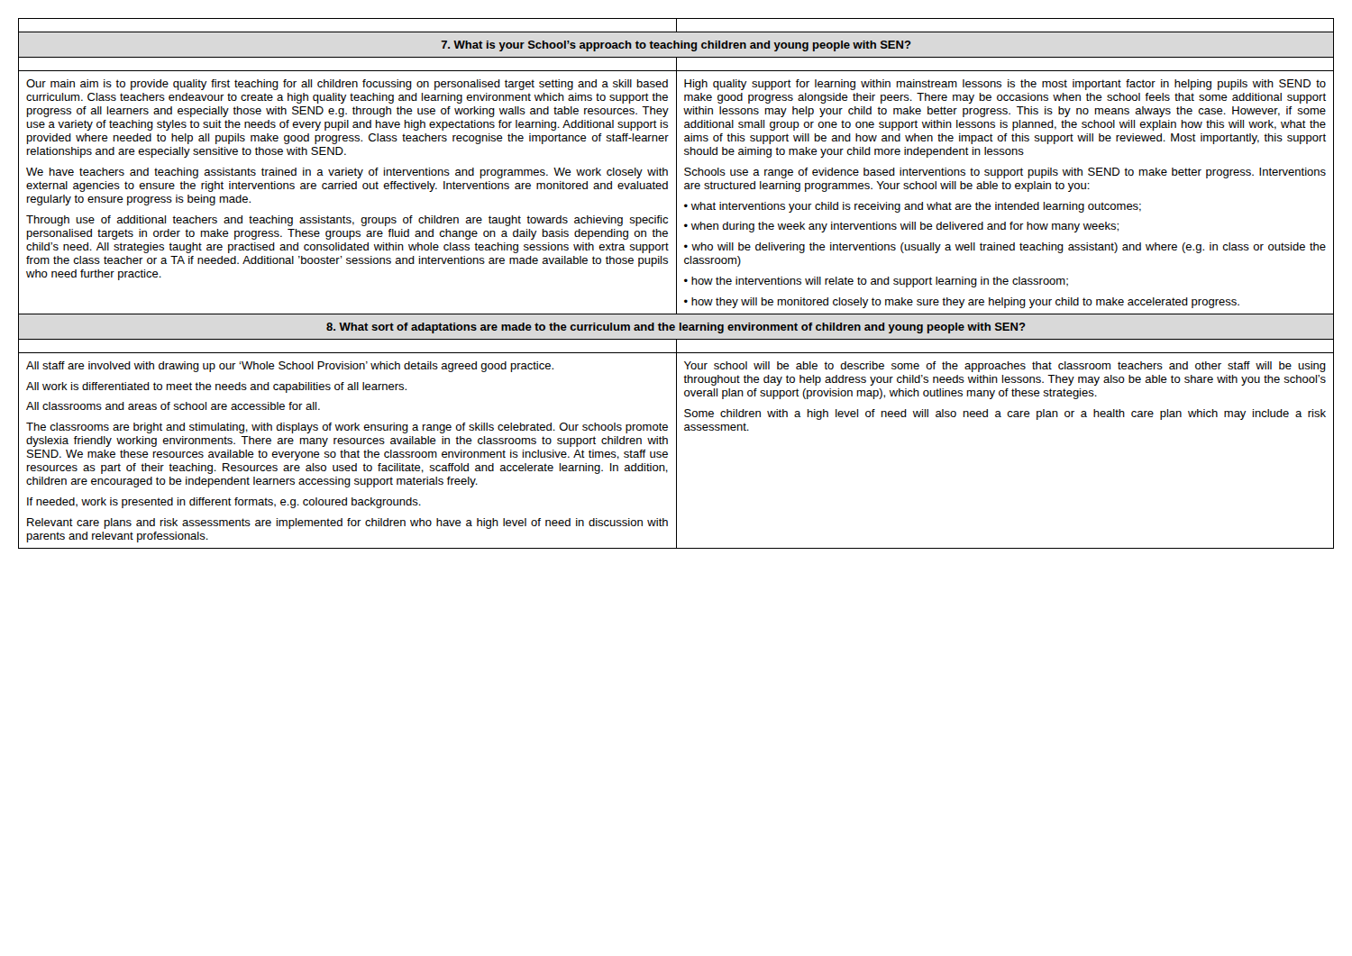| 7. What is your School’s approach to teaching children and young people with SEN? |
| Our main aim is to provide quality first teaching for all children focussing on personalised target setting and a skill based curriculum. Class teachers endeavour to create a high quality teaching and learning environment which aims to support the progress of all learners and especially those with SEND e.g. through the use of working walls and table resources. They use a variety of teaching styles to suit the needs of every pupil and have high expectations for learning. Additional support is provided where needed to help all pupils make good progress. Class teachers recognise the importance of staff-learner relationships and are especially sensitive to those with SEND. We have teachers and teaching assistants trained in a variety of interventions and programmes. We work closely with external agencies to ensure the right interventions are carried out effectively. Interventions are monitored and evaluated regularly to ensure progress is being made. Through use of additional teachers and teaching assistants, groups of children are taught towards achieving specific personalised targets in order to make progress. These groups are fluid and change on a daily basis depending on the child’s need. All strategies taught are practised and consolidated within whole class teaching sessions with extra support from the class teacher or a TA if needed. Additional ’booster’ sessions and interventions are made available to those pupils who need further practice. | High quality support for learning within mainstream lessons is the most important factor in helping pupils with SEND to make good progress alongside their peers. There may be occasions when the school feels that some additional support within lessons may help your child to make better progress. This is by no means always the case. However, if some additional small group or one to one support within lessons is planned, the school will explain how this will work, what the aims of this support will be and how and when the impact of this support will be reviewed. Most importantly, this support should be aiming to make your child more independent in lessons Schools use a range of evidence based interventions to support pupils with SEND to make better progress. Interventions are structured learning programmes. Your school will be able to explain to you: • what interventions your child is receiving and what are the intended learning outcomes; • when during the week any interventions will be delivered and for how many weeks; • who will be delivering the interventions (usually a well trained teaching assistant) and where (e.g. in class or outside the classroom) • how the interventions will relate to and support learning in the classroom; • how they will be monitored closely to make sure they are helping your child to make accelerated progress. |
| 8. What sort of adaptations are made to the curriculum and the learning environment of children and young people with SEN? |
| All staff are involved with drawing up our ‘Whole School Provision’ which details agreed good practice. All work is differentiated to meet the needs and capabilities of all learners. All classrooms and areas of school are accessible for all. The classrooms are bright and stimulating, with displays of work ensuring a range of skills celebrated. Our schools promote dyslexia friendly working environments. There are many resources available in the classrooms to support children with SEND. We make these resources available to everyone so that the classroom environment is inclusive. At times, staff use resources as part of their teaching. Resources are also used to facilitate, scaffold and accelerate learning. In addition, children are encouraged to be independent learners accessing support materials freely. If needed, work is presented in different formats, e.g. coloured backgrounds. Relevant care plans and risk assessments are implemented for children who have a high level of need in discussion with parents and relevant professionals. | Your school will be able to describe some of the approaches that classroom teachers and other staff will be using throughout the day to help address your child’s needs within lessons. They may also be able to share with you the school’s overall plan of support (provision map), which outlines many of these strategies. Some children with a high level of need will also need a care plan or a health care plan which may include a risk assessment. |